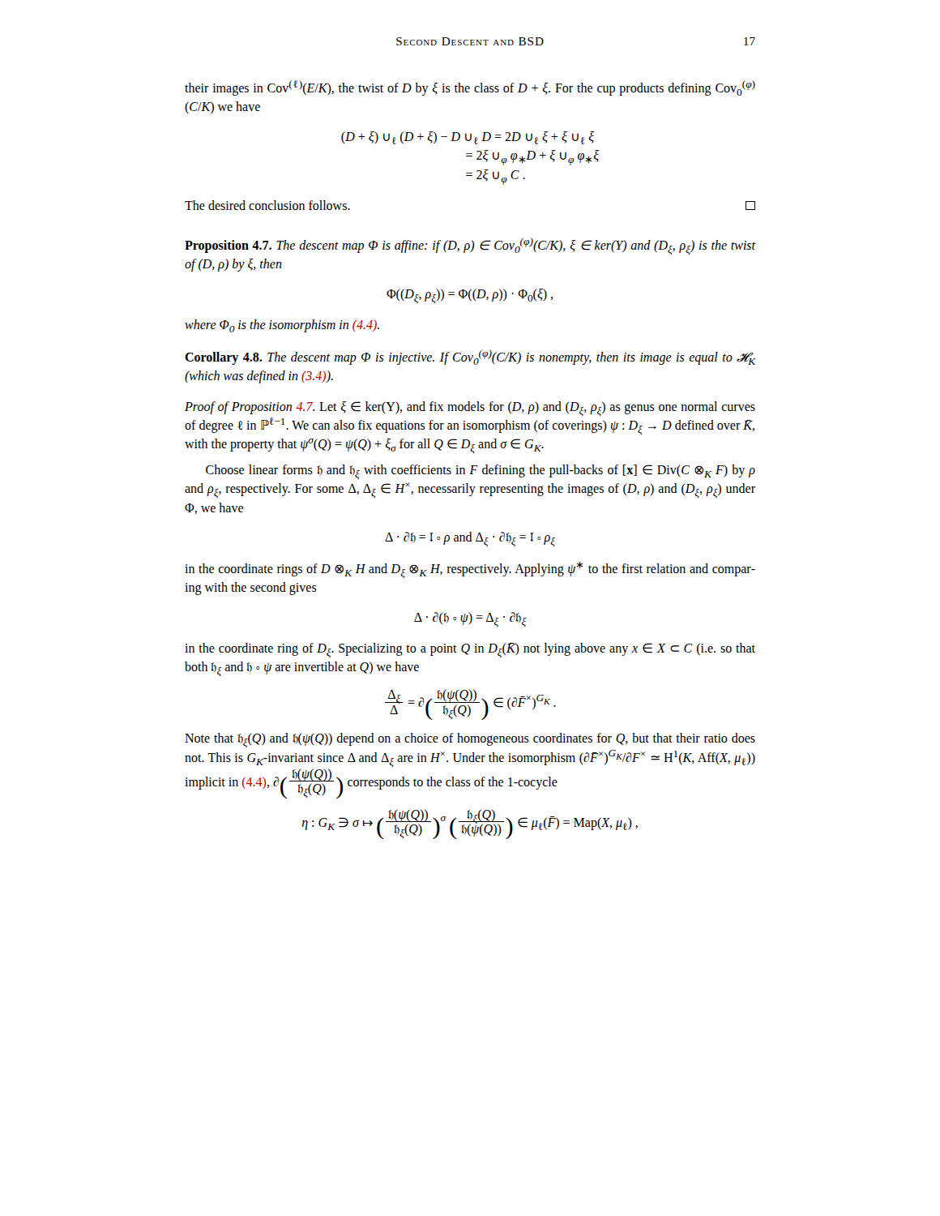Second Descent and BSD 17
their images in Cov(ℓ)(E/K), the twist of D by ξ is the class of D + ξ. For the cup products defining Cov0(φ)(C/K) we have
(D + ξ) ∪ℓ (D + ξ) − D ∪ℓ D = 2D ∪ℓ ξ + ξ ∪ℓ ξ
= 2ξ ∪φ φ∗D + ξ ∪φ φ∗ξ
= 2ξ ∪φ C .
The desired conclusion follows.
Proposition 4.7. The descent map Φ is affine: if (D, ρ) ∈ Cov0(φ)(C/K), ξ ∈ ker(Υ) and (Dξ, ρξ) is the twist of (D, ρ) by ξ, then
Φ((Dξ, ρξ)) = Φ((D, ρ)) · Φ0(ξ) ,
where Φ0 is the isomorphism in (4.4).
Corollary 4.8. The descent map Φ is injective. If Cov0(φ)(C/K) is nonempty, then its image is equal to 𝓗K (which was defined in (3.4)).
Proof of Proposition 4.7. Let ξ ∈ ker(Υ), and fix models for (D, ρ) and (Dξ, ρξ) as genus one normal curves of degree ℓ in ℙℓ−1. We can also fix equations for an isomorphism (of coverings) ψ : Dξ → D defined over K̄, with the property that ψσ(Q) = ψ(Q) + ξσ for all Q ∈ Dξ and σ ∈ GK.
Choose linear forms 𝔥 and 𝔥ξ with coefficients in F defining the pull-backs of [x] ∈ Div(C ⊗K F) by ρ and ρξ, respectively. For some Δ, Δξ ∈ H×, necessarily representing the images of (D, ρ) and (Dξ, ρξ) under Φ, we have
Δ · ∂𝔥 = 𝔩 ∘ ρ and Δξ · ∂𝔥ξ = 𝔩 ∘ ρξ
in the coordinate rings of D ⊗K H and Dξ ⊗K H, respectively. Applying ψ∗ to the first relation and comparing with the second gives
Δ · ∂(𝔥 ∘ ψ) = Δξ · ∂𝔥ξ
in the coordinate ring of Dξ. Specializing to a point Q in Dξ(K̄) not lying above any x ∈ X ⊂ C (i.e. so that both 𝔥ξ and 𝔥 ∘ ψ are invertible at Q) we have
Δξ Δ = ∂(𝔥(ψ(Q)) 𝔥ξ(Q)) ∈ (∂F̄×)GK .
Note that 𝔥ξ(Q) and 𝔥(ψ(Q)) depend on a choice of homogeneous coordinates for Q, but that their ratio does not. This is GK-invariant since Δ and Δξ are in H×. Under the isomorphism (∂F̄×)GK/∂F× ≃ H1(K, Aff(X, μℓ)) implicit in (4.4), ∂(𝔥(ψ(Q)) 𝔥ξ(Q)) corresponds to the class of the 1-cocycle
η : GK ∋ σ ↦ (𝔥(ψ(Q)) 𝔥ξ(Q))σ (𝔥ξ(Q) 𝔥(ψ(Q))) ∈ μℓ(F̄) = Map(X, μℓ) ,